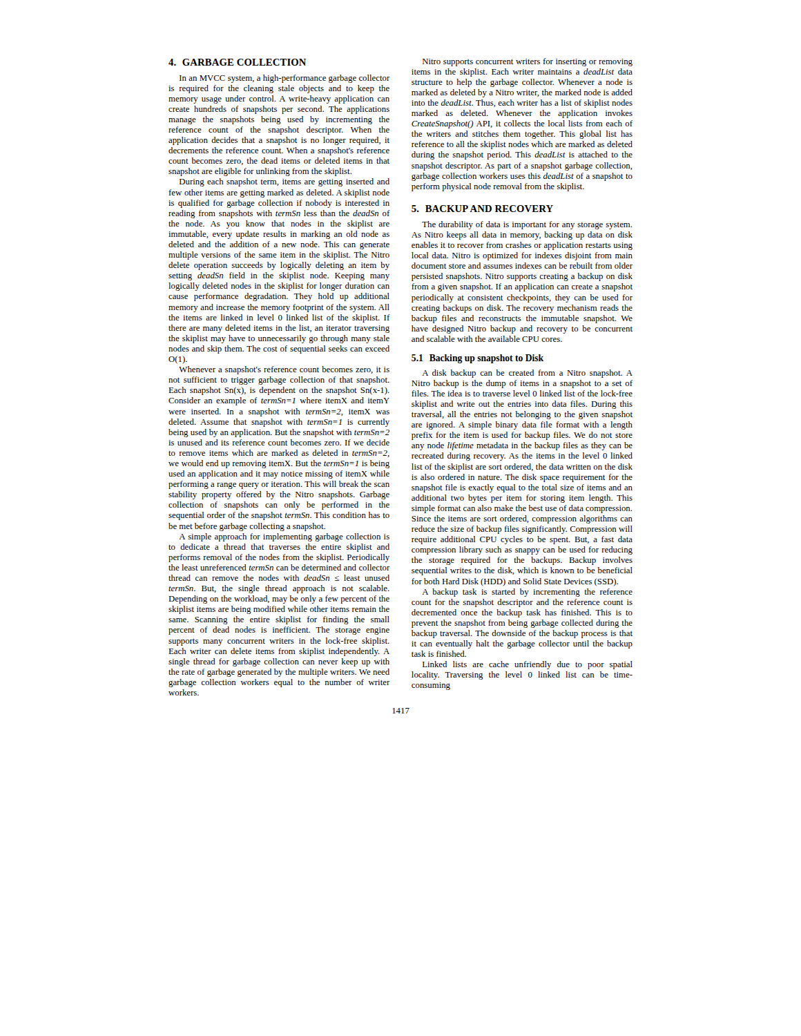4. GARBAGE COLLECTION
In an MVCC system, a high-performance garbage collector is required for the cleaning stale objects and to keep the memory usage under control. A write-heavy application can create hundreds of snapshots per second. The applications manage the snapshots being used by incrementing the reference count of the snapshot descriptor. When the application decides that a snapshot is no longer required, it decrements the reference count. When a snapshot's reference count becomes zero, the dead items or deleted items in that snapshot are eligible for unlinking from the skiplist.
During each snapshot term, items are getting inserted and few other items are getting marked as deleted. A skiplist node is qualified for garbage collection if nobody is interested in reading from snapshots with termSn less than the deadSn of the node. As you know that nodes in the skiplist are immutable, every update results in marking an old node as deleted and the addition of a new node. This can generate multiple versions of the same item in the skiplist. The Nitro delete operation succeeds by logically deleting an item by setting deadSn field in the skiplist node. Keeping many logically deleted nodes in the skiplist for longer duration can cause performance degradation. They hold up additional memory and increase the memory footprint of the system. All the items are linked in level 0 linked list of the skiplist. If there are many deleted items in the list, an iterator traversing the skiplist may have to unnecessarily go through many stale nodes and skip them. The cost of sequential seeks can exceed O(1).
Whenever a snapshot's reference count becomes zero, it is not sufficient to trigger garbage collection of that snapshot. Each snapshot Sn(x), is dependent on the snapshot Sn(x-1). Consider an example of termSn=1 where itemX and itemY were inserted. In a snapshot with termSn=2, itemX was deleted. Assume that snapshot with termSn=1 is currently being used by an application. But the snapshot with termSn=2 is unused and its reference count becomes zero. If we decide to remove items which are marked as deleted in termSn=2, we would end up removing itemX. But the termSn=1 is being used an application and it may notice missing of itemX while performing a range query or iteration. This will break the scan stability property offered by the Nitro snapshots. Garbage collection of snapshots can only be performed in the sequential order of the snapshot termSn. This condition has to be met before garbage collecting a snapshot.
A simple approach for implementing garbage collection is to dedicate a thread that traverses the entire skiplist and performs removal of the nodes from the skiplist. Periodically the least unreferenced termSn can be determined and collector thread can remove the nodes with deadSn ≤ least unused termSn. But, the single thread approach is not scalable. Depending on the workload, may be only a few percent of the skiplist items are being modified while other items remain the same. Scanning the entire skiplist for finding the small percent of dead nodes is inefficient. The storage engine supports many concurrent writers in the lock-free skiplist. Each writer can delete items from skiplist independently. A single thread for garbage collection can never keep up with the rate of garbage generated by the multiple writers. We need garbage collection workers equal to the number of writer workers.
Nitro supports concurrent writers for inserting or removing items in the skiplist. Each writer maintains a deadList data structure to help the garbage collector. Whenever a node is marked as deleted by a Nitro writer, the marked node is added into the deadList. Thus, each writer has a list of skiplist nodes marked as deleted. Whenever the application invokes CreateSnapshot() API, it collects the local lists from each of the writers and stitches them together. This global list has reference to all the skiplist nodes which are marked as deleted during the snapshot period. This deadList is attached to the snapshot descriptor. As part of a snapshot garbage collection, garbage collection workers uses this deadList of a snapshot to perform physical node removal from the skiplist.
5. BACKUP AND RECOVERY
The durability of data is important for any storage system. As Nitro keeps all data in memory, backing up data on disk enables it to recover from crashes or application restarts using local data. Nitro is optimized for indexes disjoint from main document store and assumes indexes can be rebuilt from older persisted snapshots. Nitro supports creating a backup on disk from a given snapshot. If an application can create a snapshot periodically at consistent checkpoints, they can be used for creating backups on disk. The recovery mechanism reads the backup files and reconstructs the immutable snapshot. We have designed Nitro backup and recovery to be concurrent and scalable with the available CPU cores.
5.1 Backing up snapshot to Disk
A disk backup can be created from a Nitro snapshot. A Nitro backup is the dump of items in a snapshot to a set of files. The idea is to traverse level 0 linked list of the lock-free skiplist and write out the entries into data files. During this traversal, all the entries not belonging to the given snapshot are ignored. A simple binary data file format with a length prefix for the item is used for backup files. We do not store any node lifetime metadata in the backup files as they can be recreated during recovery. As the items in the level 0 linked list of the skiplist are sort ordered, the data written on the disk is also ordered in nature. The disk space requirement for the snapshot file is exactly equal to the total size of items and an additional two bytes per item for storing item length. This simple format can also make the best use of data compression. Since the items are sort ordered, compression algorithms can reduce the size of backup files significantly. Compression will require additional CPU cycles to be spent. But, a fast data compression library such as snappy can be used for reducing the storage required for the backups. Backup involves sequential writes to the disk, which is known to be beneficial for both Hard Disk (HDD) and Solid State Devices (SSD).
A backup task is started by incrementing the reference count for the snapshot descriptor and the reference count is decremented once the backup task has finished. This is to prevent the snapshot from being garbage collected during the backup traversal. The downside of the backup process is that it can eventually halt the garbage collector until the backup task is finished.
Linked lists are cache unfriendly due to poor spatial locality. Traversing the level 0 linked list can be time-consuming
1417